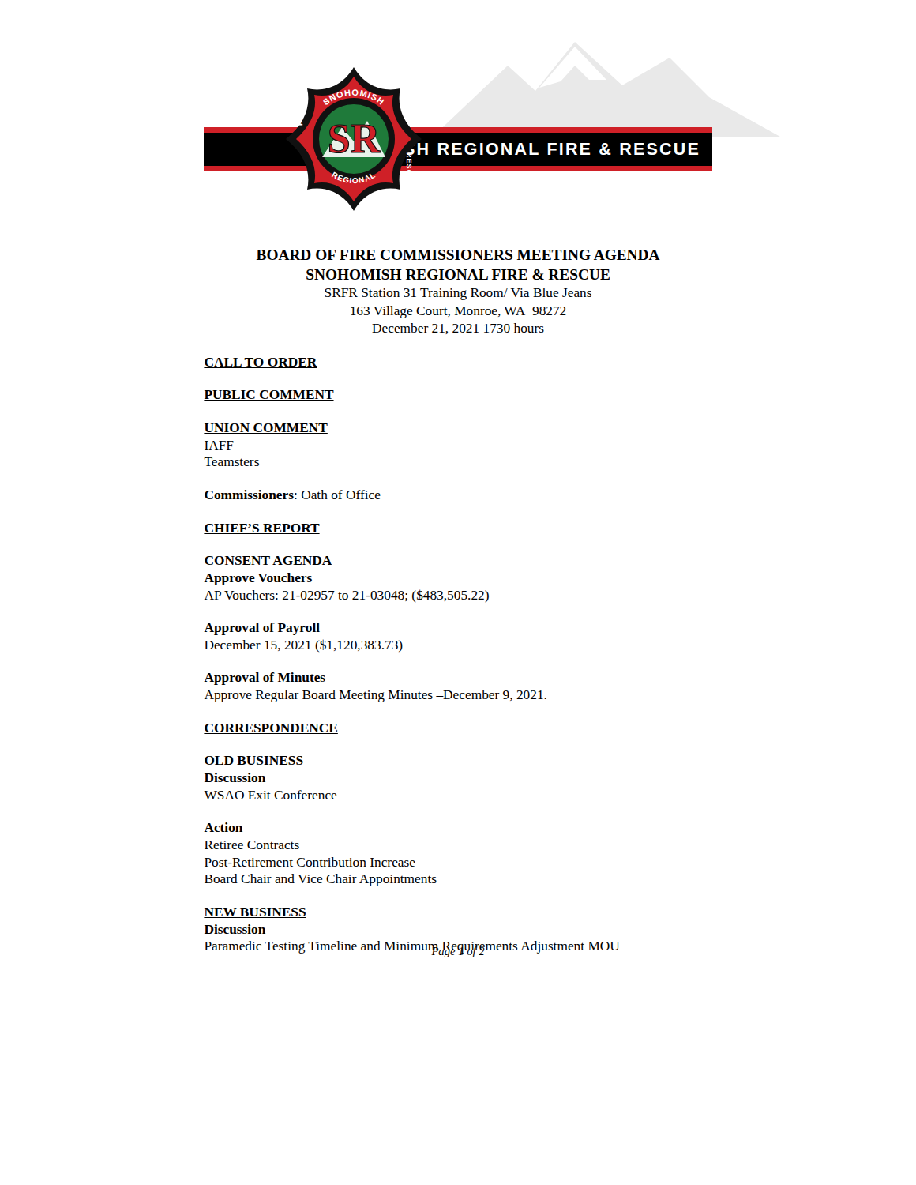SNOHOMISH REGIONAL FIRE & RESCUE
SR SNOHOMISH REGIONAL FIRE RESCUE
BOARD OF FIRE COMMISSIONERS MEETING AGENDA
SNOHOMISH REGIONAL FIRE & RESCUE
SRFR Station 31 Training Room/ Via Blue Jeans
163 Village Court, Monroe, WA 98272
December 21, 2021 1730 hours
CALL TO ORDER
PUBLIC COMMENT
UNION COMMENT
IAFF
Teamsters
Commissioners: Oath of Office
CHIEF’S REPORT
CONSENT AGENDA
Approve Vouchers
AP Vouchers: 21-02957 to 21-03048; ($483,505.22)
Approval of Payroll
December 15, 2021 ($1,120,383.73)
Approval of Minutes
Approve Regular Board Meeting Minutes –December 9, 2021.
CORRESPONDENCE
OLD BUSINESS
Discussion
WSAO Exit Conference
Action
Retiree Contracts
Post-Retirement Contribution Increase
Board Chair and Vice Chair Appointments
NEW BUSINESS
Discussion
Paramedic Testing Timeline and Minimum Requirements Adjustment MOU
Page 1 of 2